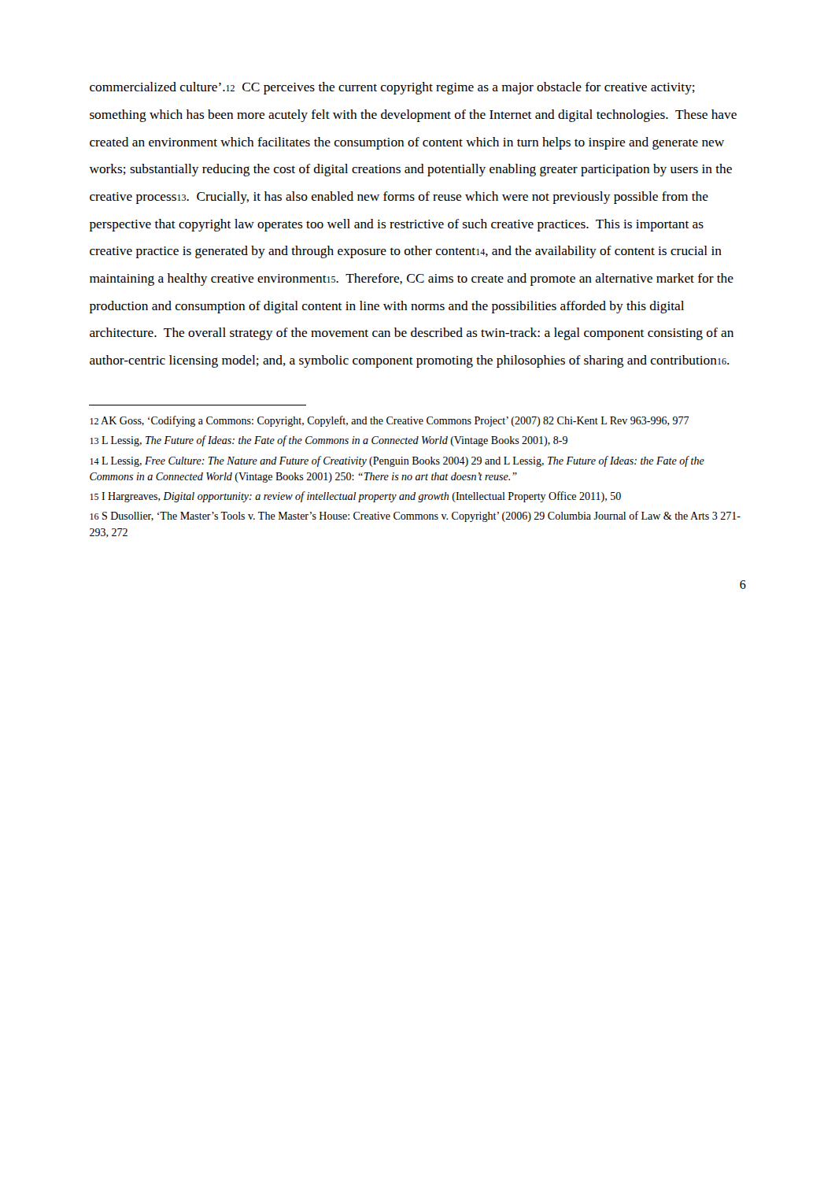commercialized culture’.12 CC perceives the current copyright regime as a major obstacle for creative activity; something which has been more acutely felt with the development of the Internet and digital technologies. These have created an environment which facilitates the consumption of content which in turn helps to inspire and generate new works; substantially reducing the cost of digital creations and potentially enabling greater participation by users in the creative process13. Crucially, it has also enabled new forms of reuse which were not previously possible from the perspective that copyright law operates too well and is restrictive of such creative practices. This is important as creative practice is generated by and through exposure to other content14, and the availability of content is crucial in maintaining a healthy creative environment15. Therefore, CC aims to create and promote an alternative market for the production and consumption of digital content in line with norms and the possibilities afforded by this digital architecture. The overall strategy of the movement can be described as twin-track: a legal component consisting of an author-centric licensing model; and, a symbolic component promoting the philosophies of sharing and contribution16.
12 AK Goss, ‘Codifying a Commons: Copyright, Copyleft, and the Creative Commons Project’ (2007) 82 Chi-Kent L Rev 963-996, 977
13 L Lessig, The Future of Ideas: the Fate of the Commons in a Connected World (Vintage Books 2001), 8-9
14 L Lessig, Free Culture: The Nature and Future of Creativity (Penguin Books 2004) 29 and L Lessig, The Future of Ideas: the Fate of the Commons in a Connected World (Vintage Books 2001) 250: “There is no art that doesn’t reuse.”
15 I Hargreaves, Digital opportunity: a review of intellectual property and growth (Intellectual Property Office 2011), 50
16 S Dusollier, ‘The Master’s Tools v. The Master’s House: Creative Commons v. Copyright’ (2006) 29 Columbia Journal of Law & the Arts 3 271-293, 272
6